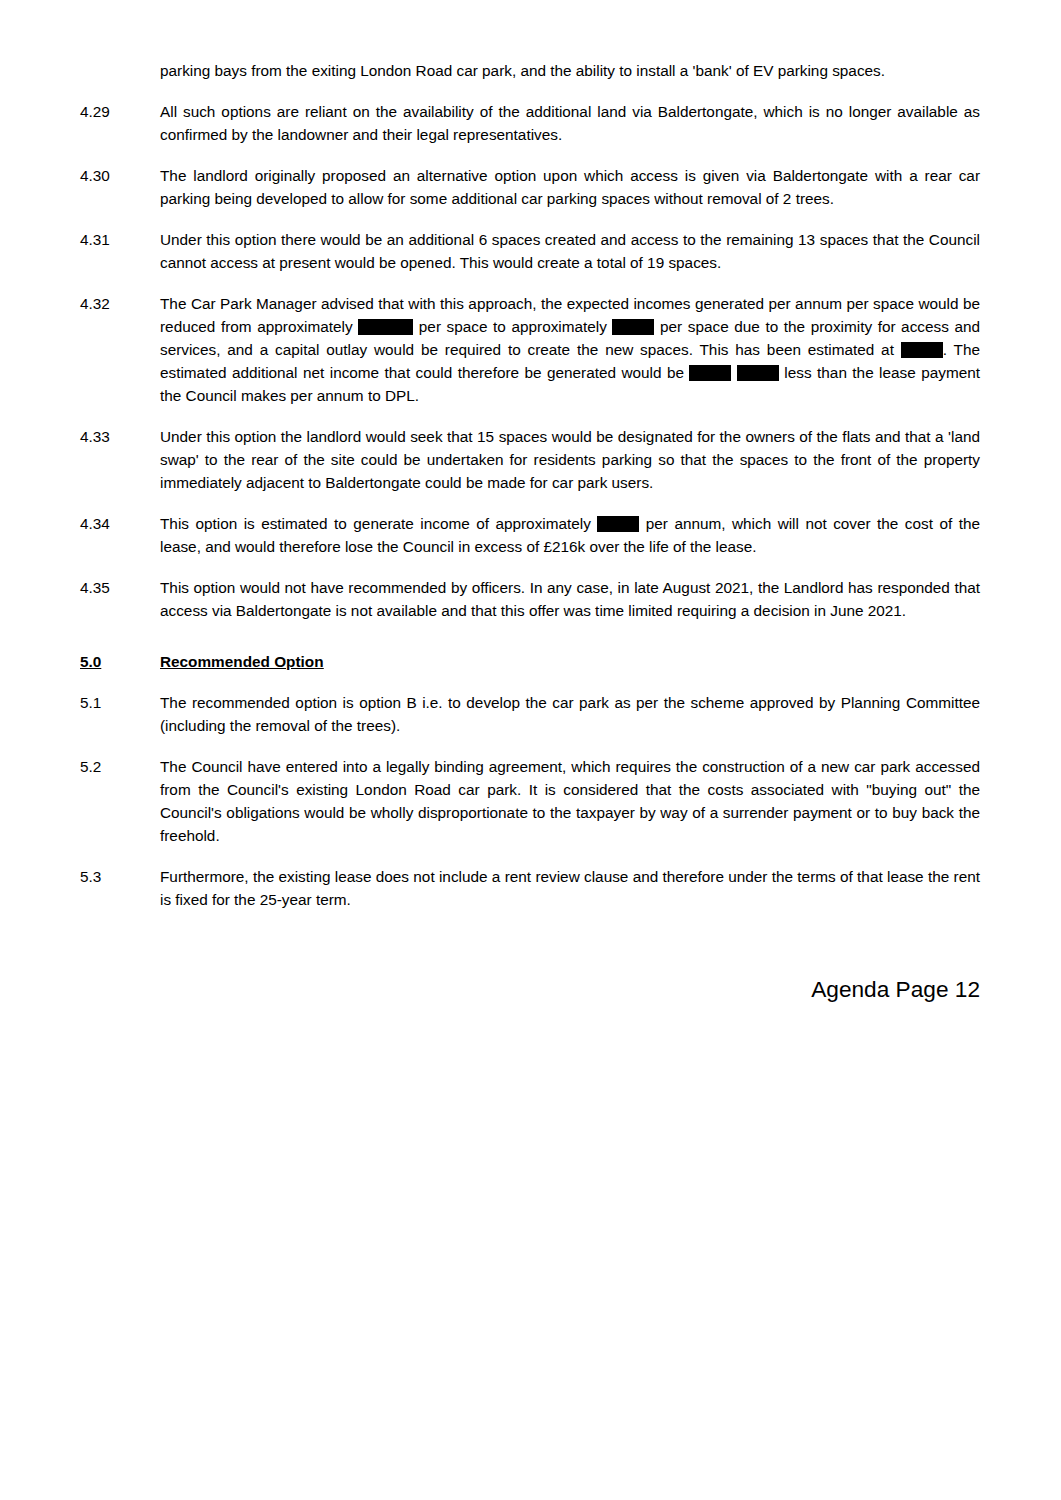parking bays from the exiting London Road car park, and the ability to install a 'bank' of EV parking spaces.
4.29
All such options are reliant on the availability of the additional land via Baldertongate, which is no longer available as confirmed by the landowner and their legal representatives.
4.30
The landlord originally proposed an alternative option upon which access is given via Baldertongate with a rear car parking being developed to allow for some additional car parking spaces without removal of 2 trees.
4.31
Under this option there would be an additional 6 spaces created and access to the remaining 13 spaces that the Council cannot access at present would be opened. This would create a total of 19 spaces.
4.32
The Car Park Manager advised that with this approach, the expected incomes generated per annum per space would be reduced from approximately per space to approximately per space due to the proximity for access and services, and a capital outlay would be required to create the new spaces. This has been estimated at . The estimated additional net income that could therefore be generated would be less than the lease payment the Council makes per annum to DPL.
4.33
Under this option the landlord would seek that 15 spaces would be designated for the owners of the flats and that a 'land swap' to the rear of the site could be undertaken for residents parking so that the spaces to the front of the property immediately adjacent to Baldertongate could be made for car park users.
4.34
This option is estimated to generate income of approximately per annum, which will not cover the cost of the lease, and would therefore lose the Council in excess of £216k over the life of the lease.
4.35
This option would not have recommended by officers. In any case, in late August 2021, the Landlord has responded that access via Baldertongate is not available and that this offer was time limited requiring a decision in June 2021.
5.0 Recommended Option
5.1
The recommended option is option B i.e. to develop the car park as per the scheme approved by Planning Committee (including the removal of the trees).
5.2
The Council have entered into a legally binding agreement, which requires the construction of a new car park accessed from the Council's existing London Road car park. It is considered that the costs associated with "buying out" the Council's obligations would be wholly disproportionate to the taxpayer by way of a surrender payment or to buy back the freehold.
5.3
Furthermore, the existing lease does not include a rent review clause and therefore under the terms of that lease the rent is fixed for the 25-year term.
Agenda Page 12